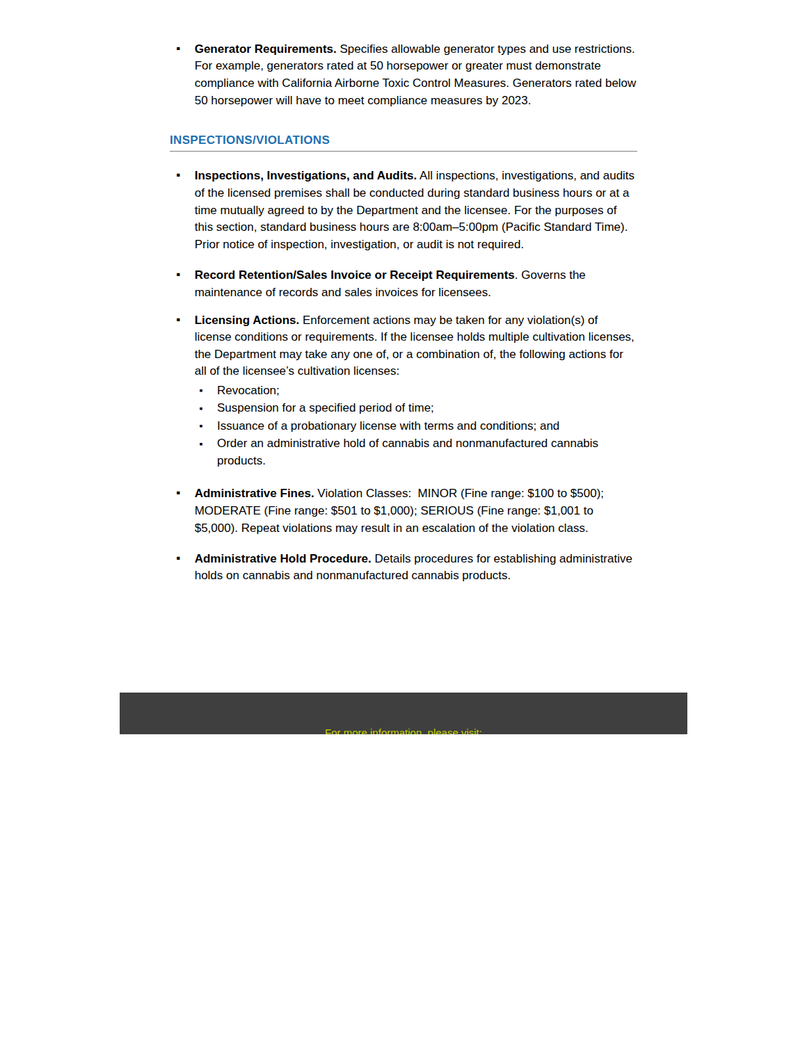Generator Requirements. Specifies allowable generator types and use restrictions. For example, generators rated at 50 horsepower or greater must demonstrate compliance with California Airborne Toxic Control Measures. Generators rated below 50 horsepower will have to meet compliance measures by 2023.
INSPECTIONS/VIOLATIONS
Inspections, Investigations, and Audits. All inspections, investigations, and audits of the licensed premises shall be conducted during standard business hours or at a time mutually agreed to by the Department and the licensee. For the purposes of this section, standard business hours are 8:00am–5:00pm (Pacific Standard Time). Prior notice of inspection, investigation, or audit is not required.
Record Retention/Sales Invoice or Receipt Requirements. Governs the maintenance of records and sales invoices for licensees.
Licensing Actions. Enforcement actions may be taken for any violation(s) of license conditions or requirements. If the licensee holds multiple cultivation licenses, the Department may take any one of, or a combination of, the following actions for all of the licensee’s cultivation licenses:
Revocation;
Suspension for a specified period of time;
Issuance of a probationary license with terms and conditions; and
Order an administrative hold of cannabis and nonmanufactured cannabis products.
Administrative Fines. Violation Classes: MINOR (Fine range: $100 to $500); MODERATE (Fine range: $501 to $1,000); SERIOUS (Fine range: $1,001 to $5,000). Repeat violations may result in an escalation of the violation class.
Administrative Hold Procedure. Details procedures for establishing administrative holds on cannabis and nonmanufactured cannabis products.
For more information, please visit: